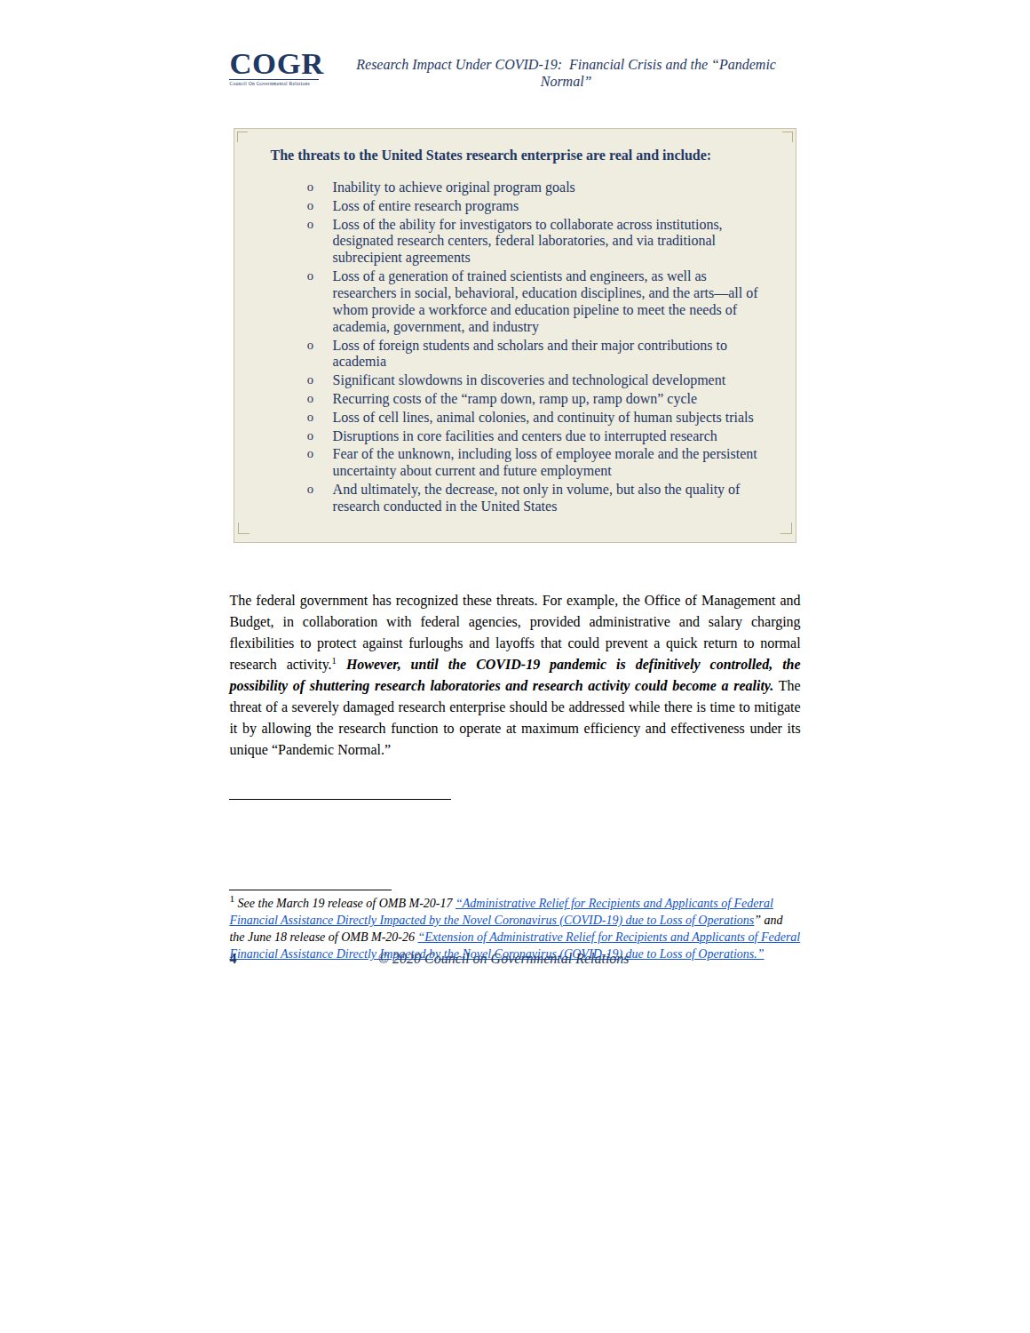COGR
Council On Governmental Relations
Research Impact Under COVID-19: Financial Crisis and the “Pandemic Normal”
The threats to the United States research enterprise are real and include:
Inability to achieve original program goals
Loss of entire research programs
Loss of the ability for investigators to collaborate across institutions, designated research centers, federal laboratories, and via traditional subrecipient agreements
Loss of a generation of trained scientists and engineers, as well as researchers in social, behavioral, education disciplines, and the arts—all of whom provide a workforce and education pipeline to meet the needs of academia, government, and industry
Loss of foreign students and scholars and their major contributions to academia
Significant slowdowns in discoveries and technological development
Recurring costs of the “ramp down, ramp up, ramp down” cycle
Loss of cell lines, animal colonies, and continuity of human subjects trials
Disruptions in core facilities and centers due to interrupted research
Fear of the unknown, including loss of employee morale and the persistent uncertainty about current and future employment
And ultimately, the decrease, not only in volume, but also the quality of research conducted in the United States
The federal government has recognized these threats. For example, the Office of Management and Budget, in collaboration with federal agencies, provided administrative and salary charging flexibilities to protect against furloughs and layoffs that could prevent a quick return to normal research activity.1 However, until the COVID-19 pandemic is definitively controlled, the possibility of shuttering research laboratories and research activity could become a reality. The threat of a severely damaged research enterprise should be addressed while there is time to mitigate it by allowing the research function to operate at maximum efficiency and effectiveness under its unique “Pandemic Normal.”
1 See the March 19 release of OMB M-20-17 “Administrative Relief for Recipients and Applicants of Federal Financial Assistance Directly Impacted by the Novel Coronavirus (COVID-19) due to Loss of Operations” and the June 18 release of OMB M-20-26 “Extension of Administrative Relief for Recipients and Applicants of Federal Financial Assistance Directly Impacted by the Novel Coronavirus (COVID-19) due to Loss of Operations.”
4
© 2020 Council on Governmental Relations